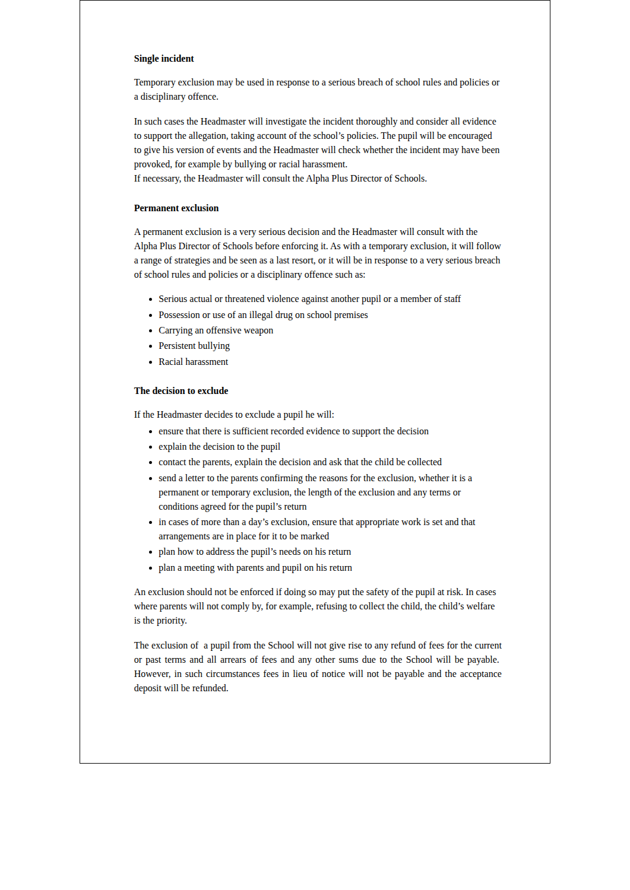Single incident
Temporary exclusion may be used in response to a serious breach of school rules and policies or a disciplinary offence.
In such cases the Headmaster will investigate the incident thoroughly and consider all evidence to support the allegation, taking account of the school’s policies. The pupil will be encouraged to give his version of events and the Headmaster will check whether the incident may have been provoked, for example by bullying or racial harassment.
If necessary, the Headmaster will consult the Alpha Plus Director of Schools.
Permanent exclusion
A permanent exclusion is a very serious decision and the Headmaster will consult with the Alpha Plus Director of Schools before enforcing it. As with a temporary exclusion, it will follow a range of strategies and be seen as a last resort, or it will be in response to a very serious breach of school rules and policies or a disciplinary offence such as:
Serious actual or threatened violence against another pupil or a member of staff
Possession or use of an illegal drug on school premises
Carrying an offensive weapon
Persistent bullying
Racial harassment
The decision to exclude
If the Headmaster decides to exclude a pupil he will:
ensure that there is sufficient recorded evidence to support the decision
explain the decision to the pupil
contact the parents, explain the decision and ask that the child be collected
send a letter to the parents confirming the reasons for the exclusion, whether it is a permanent or temporary exclusion, the length of the exclusion and any terms or conditions agreed for the pupil’s return
in cases of more than a day’s exclusion, ensure that appropriate work is set and that arrangements are in place for it to be marked
plan how to address the pupil’s needs on his return
plan a meeting with parents and pupil on his return
An exclusion should not be enforced if doing so may put the safety of the pupil at risk. In cases where parents will not comply by, for example, refusing to collect the child, the child’s welfare is the priority.
The exclusion of a pupil from the School will not give rise to any refund of fees for the current or past terms and all arrears of fees and any other sums due to the School will be payable. However, in such circumstances fees in lieu of notice will not be payable and the acceptance deposit will be refunded.